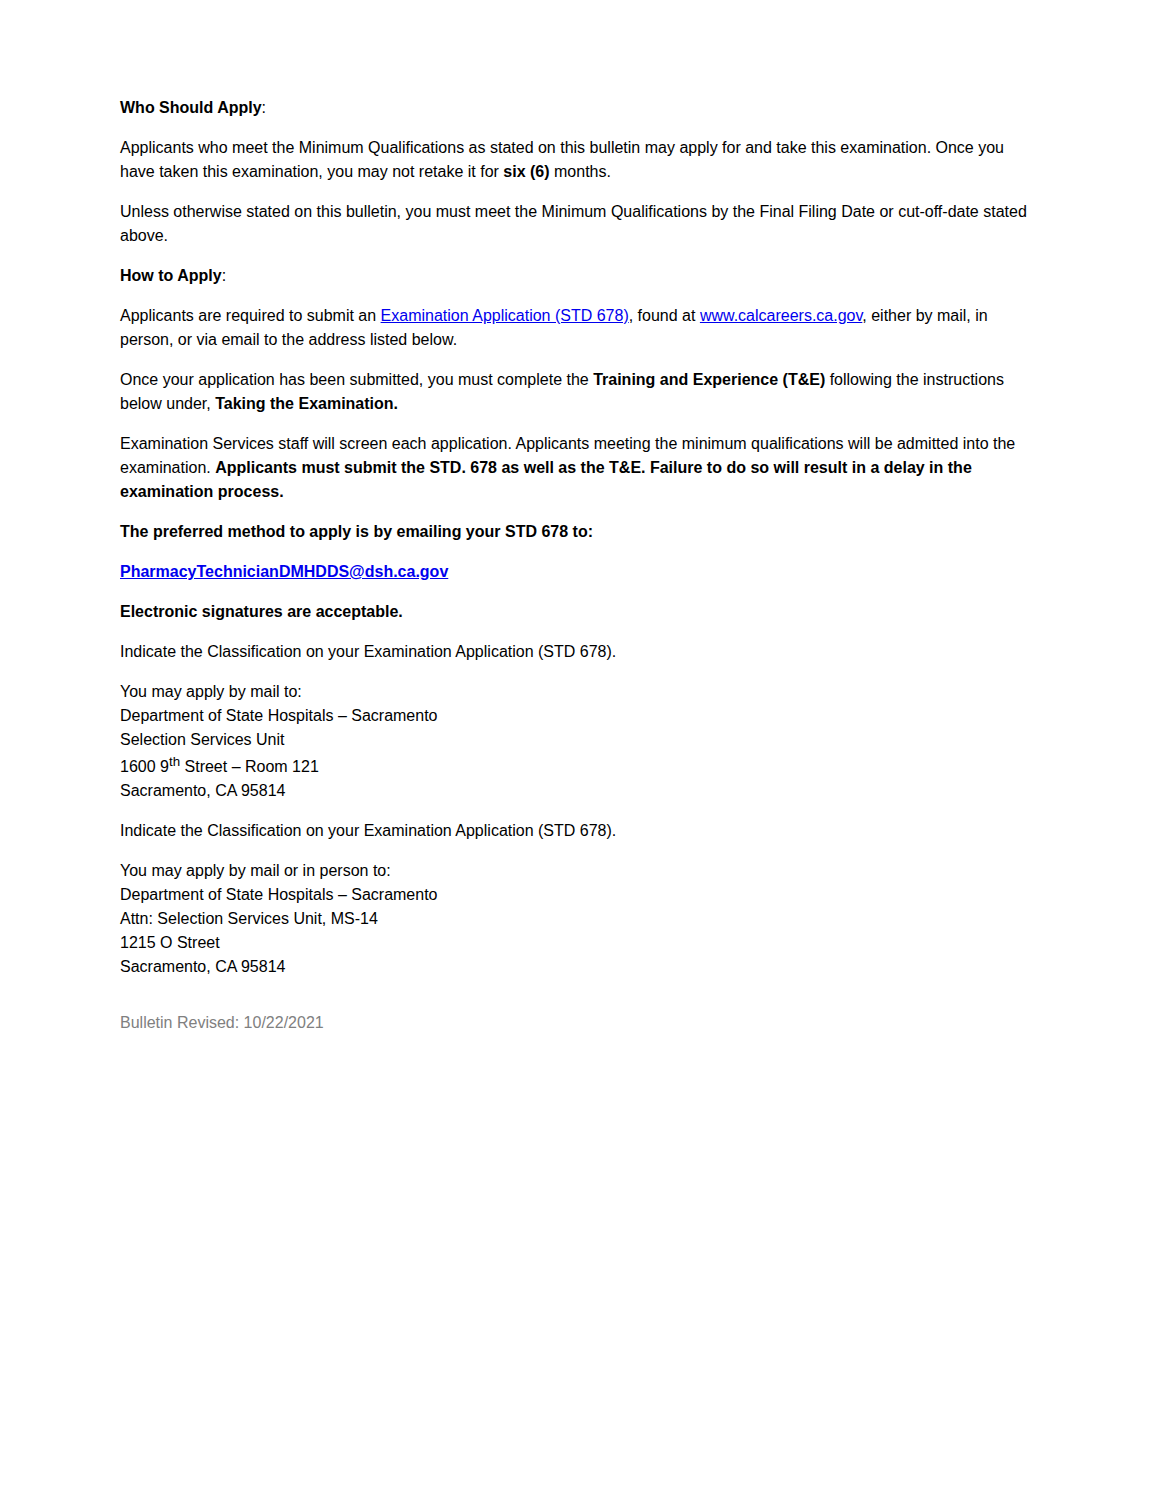Who Should Apply:
Applicants who meet the Minimum Qualifications as stated on this bulletin may apply for and take this examination. Once you have taken this examination, you may not retake it for six (6) months.
Unless otherwise stated on this bulletin, you must meet the Minimum Qualifications by the Final Filing Date or cut-off-date stated above.
How to Apply:
Applicants are required to submit an Examination Application (STD 678), found at www.calcareers.ca.gov, either by mail, in person, or via email to the address listed below.
Once your application has been submitted, you must complete the Training and Experience (T&E) following the instructions below under, Taking the Examination.
Examination Services staff will screen each application. Applicants meeting the minimum qualifications will be admitted into the examination. Applicants must submit the STD. 678 as well as the T&E. Failure to do so will result in a delay in the examination process.
The preferred method to apply is by emailing your STD 678 to:
PharmacyTechnicianDMHDDS@dsh.ca.gov
Electronic signatures are acceptable.
Indicate the Classification on your Examination Application (STD 678).
You may apply by mail to:
Department of State Hospitals – Sacramento
Selection Services Unit
1600 9th Street – Room 121
Sacramento, CA 95814
Indicate the Classification on your Examination Application (STD 678).
You may apply by mail or in person to:
Department of State Hospitals – Sacramento
Attn: Selection Services Unit, MS-14
1215 O Street
Sacramento, CA 95814
Bulletin Revised: 10/22/2021